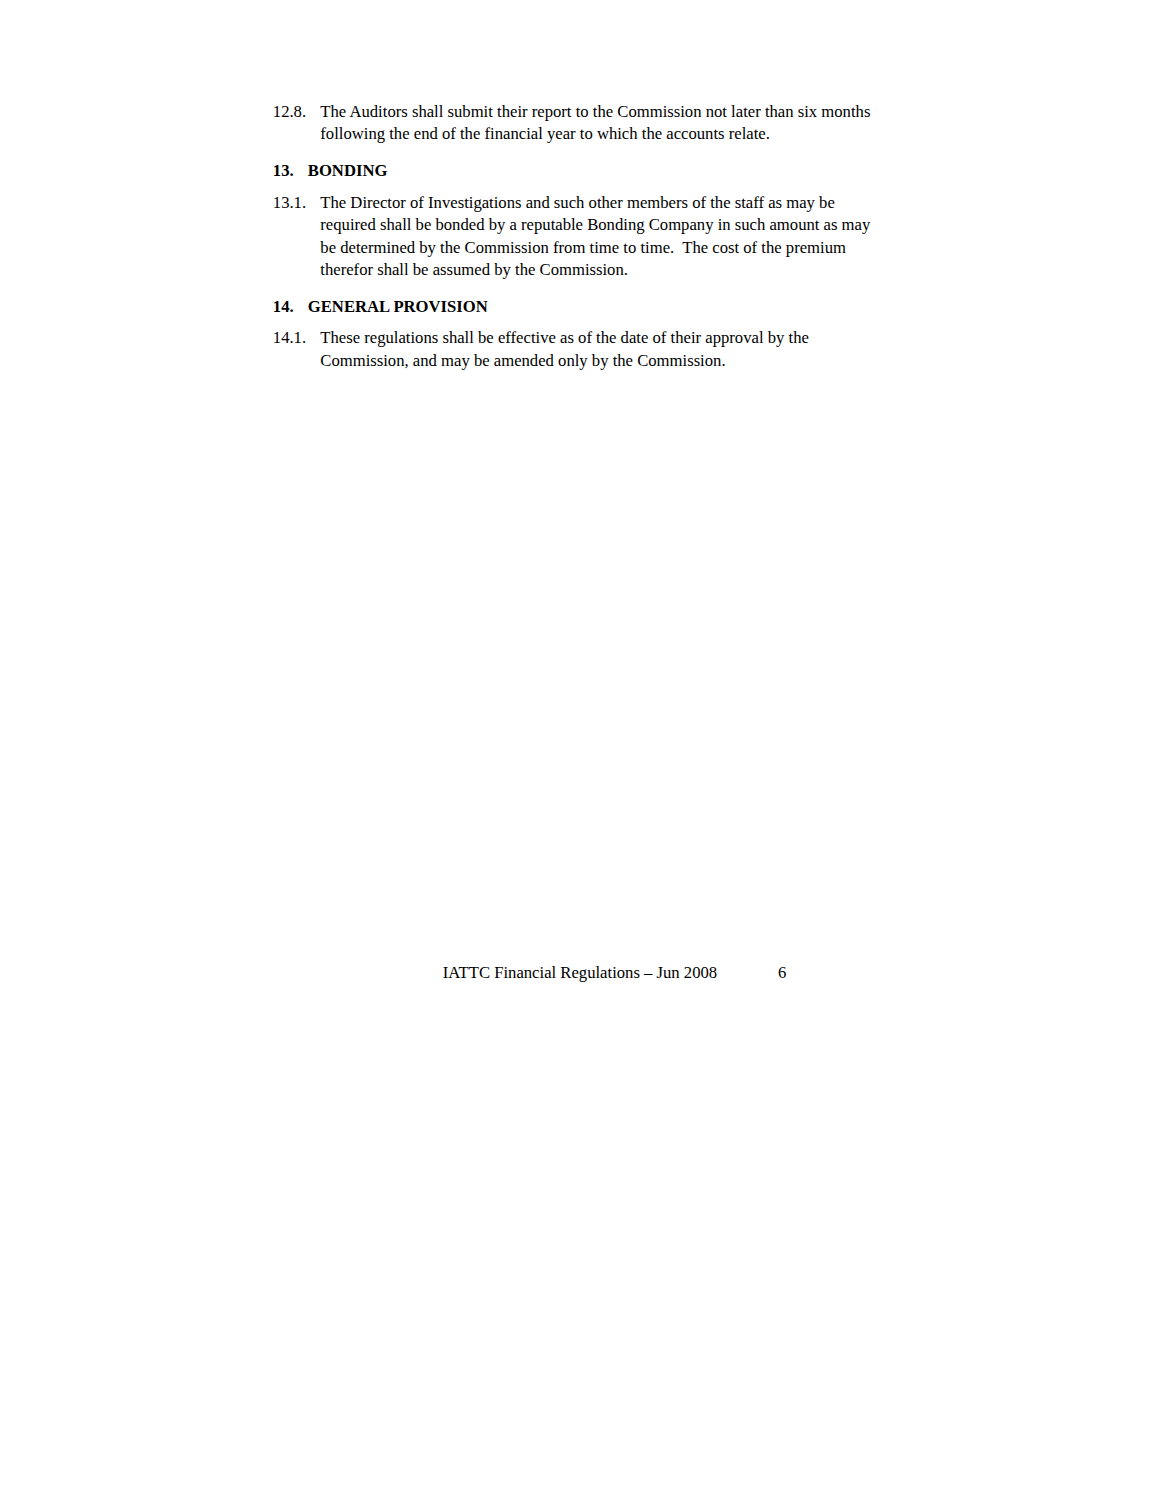12.8. The Auditors shall submit their report to the Commission not later than six months following the end of the financial year to which the accounts relate.
13. BONDING
13.1. The Director of Investigations and such other members of the staff as may be required shall be bonded by a reputable Bonding Company in such amount as may be determined by the Commission from time to time. The cost of the premium therefor shall be assumed by the Commission.
14. GENERAL PROVISION
14.1. These regulations shall be effective as of the date of their approval by the Commission, and may be amended only by the Commission.
IATTC Financial Regulations – Jun 2008 6